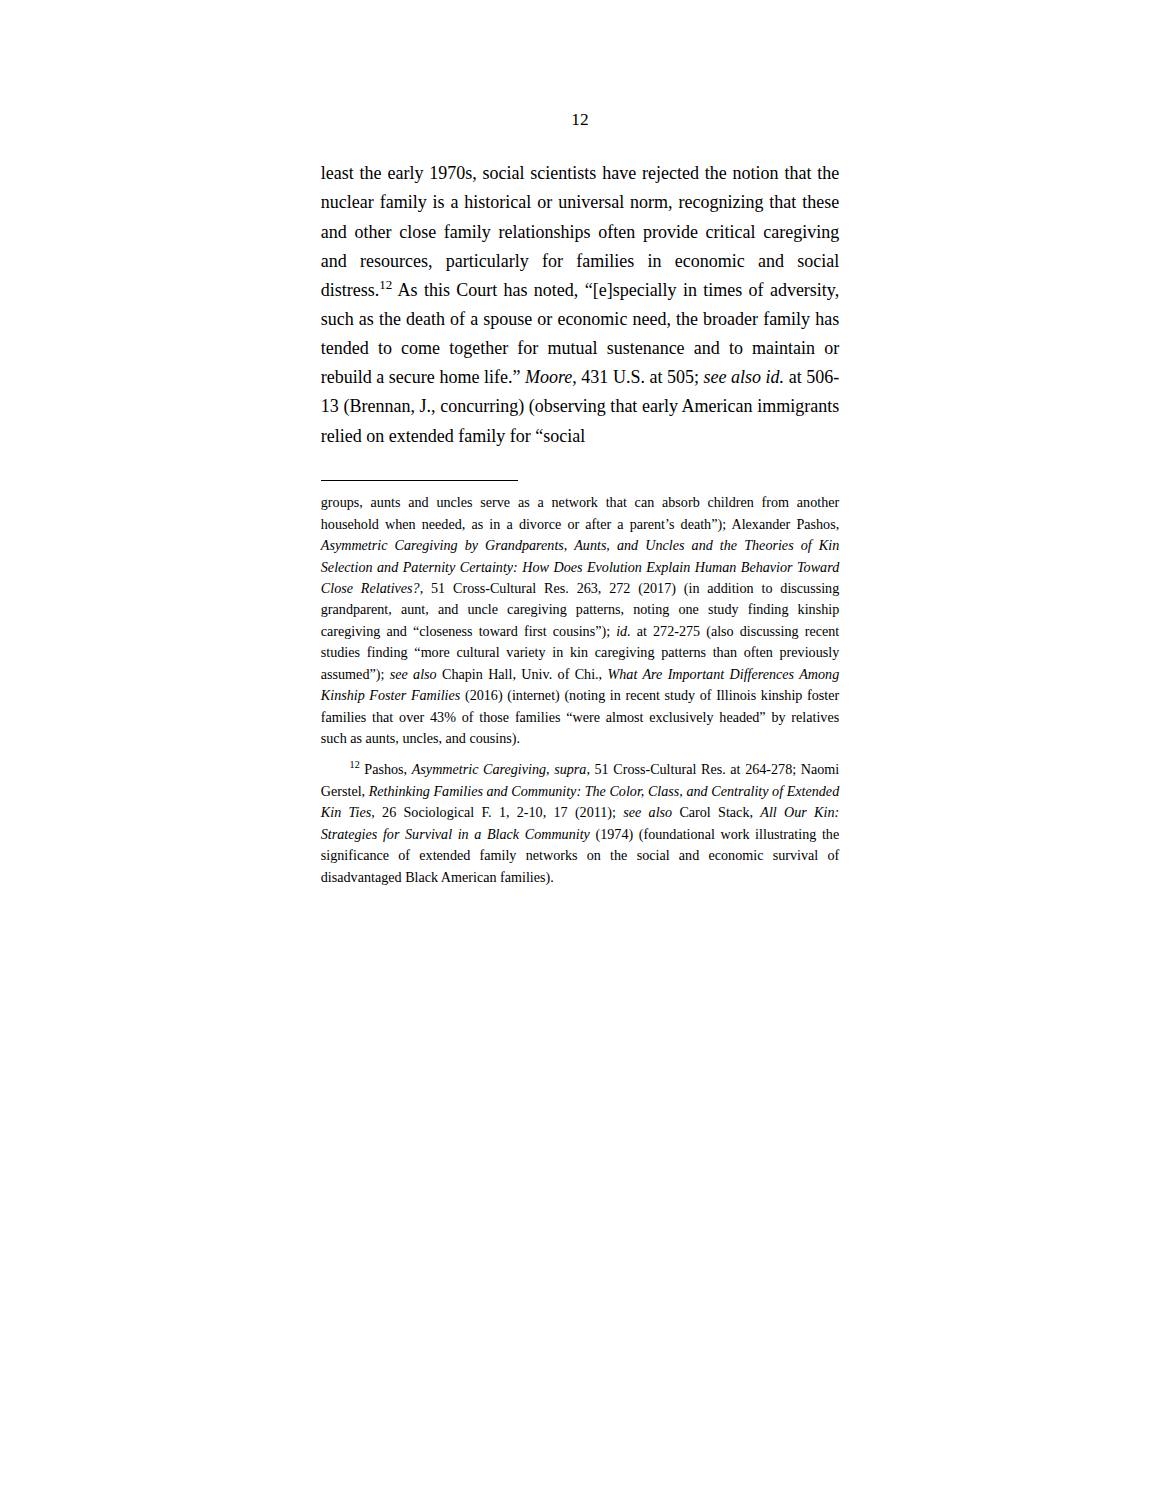12
least the early 1970s, social scientists have rejected the notion that the nuclear family is a historical or universal norm, recognizing that these and other close family relationships often provide critical caregiving and resources, particularly for families in economic and social distress.12 As this Court has noted, “[e]specially in times of adversity, such as the death of a spouse or economic need, the broader family has tended to come together for mutual sustenance and to maintain or rebuild a secure home life.” Moore, 431 U.S. at 505; see also id. at 506-13 (Brennan, J., concurring) (observing that early American immigrants relied on extended family for “social
groups, aunts and uncles serve as a network that can absorb children from another household when needed, as in a divorce or after a parent’s death”); Alexander Pashos, Asymmetric Caregiving by Grandparents, Aunts, and Uncles and the Theories of Kin Selection and Paternity Certainty: How Does Evolution Explain Human Behavior Toward Close Relatives?, 51 Cross-Cultural Res. 263, 272 (2017) (in addition to discussing grandparent, aunt, and uncle caregiving patterns, noting one study finding kinship caregiving and “closeness toward first cousins”); id. at 272-275 (also discussing recent studies finding “more cultural variety in kin caregiving patterns than often previously assumed”); see also Chapin Hall, Univ. of Chi., What Are Important Differences Among Kinship Foster Families (2016) (internet) (noting in recent study of Illinois kinship foster families that over 43% of those families “were almost exclusively headed” by relatives such as aunts, uncles, and cousins).
12 Pashos, Asymmetric Caregiving, supra, 51 Cross-Cultural Res. at 264-278; Naomi Gerstel, Rethinking Families and Community: The Color, Class, and Centrality of Extended Kin Ties, 26 Sociological F. 1, 2-10, 17 (2011); see also Carol Stack, All Our Kin: Strategies for Survival in a Black Community (1974) (foundational work illustrating the significance of extended family networks on the social and economic survival of disadvantaged Black American families).